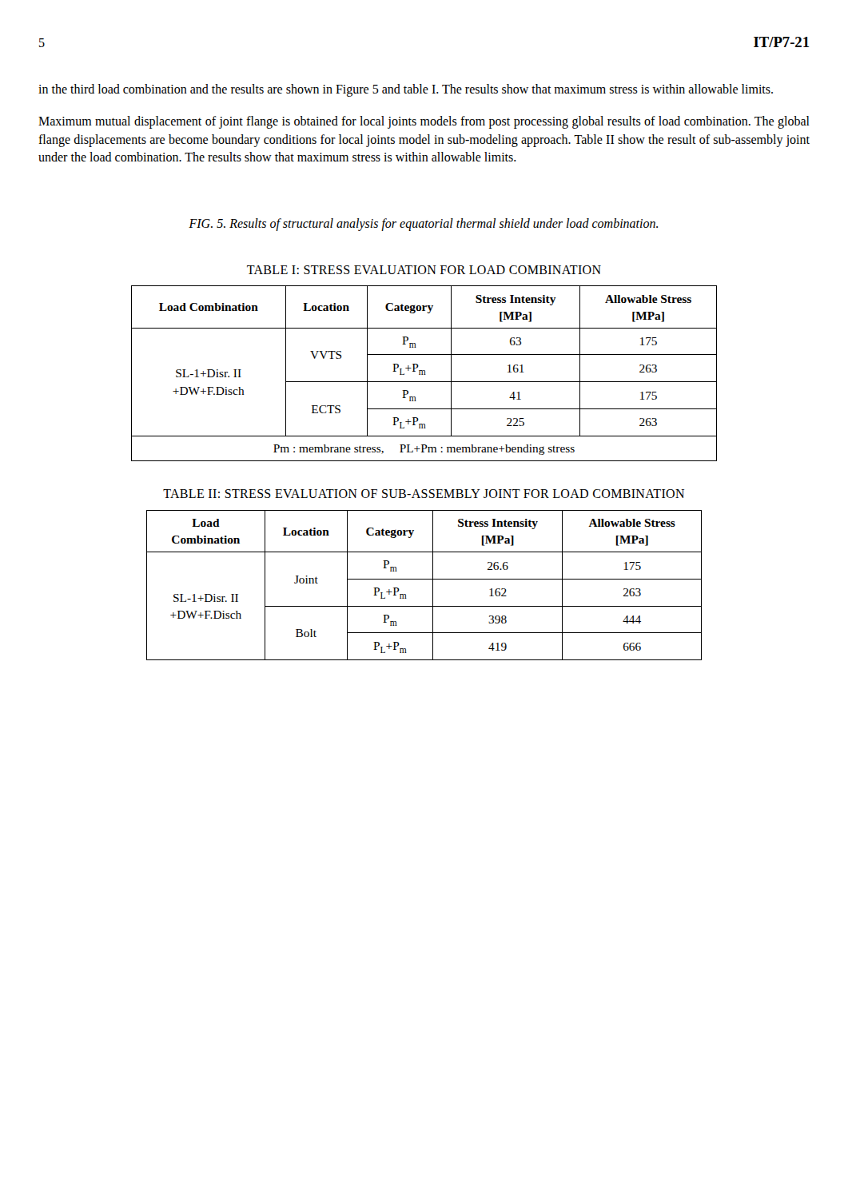5 IT/P7-21
in the third load combination and the results are shown in Figure 5 and table I. The results show that maximum stress is within allowable limits.
Maximum mutual displacement of joint flange is obtained for local joints models from post processing global results of load combination. The global flange displacements are become boundary conditions for local joints model in sub-modeling approach. Table II show the result of sub-assembly joint under the load combination. The results show that maximum stress is within allowable limits.
FIG. 5. Results of structural analysis for equatorial thermal shield under load combination.
TABLE I: STRESS EVALUATION FOR LOAD COMBINATION
| Load Combination | Location | Category | Stress Intensity [MPa] | Allowable Stress [MPa] |
| --- | --- | --- | --- | --- |
| SL-1+Disr. II +DW+F.Disch | VVTS | P m | 63 | 175 |
| P L +P m | 161 | 263 |
| ECTS | P m | 41 | 175 |
| P L +P m | 225 | 263 |
| Pm : membrane stress, PL+Pm : membrane+bending stress |
TABLE II: STRESS EVALUATION OF SUB-ASSEMBLY JOINT FOR LOAD COMBINATION
| Load Combination | Location | Category | Stress Intensity [MPa] | Allowable Stress [MPa] |
| --- | --- | --- | --- | --- |
| SL-1+Disr. II +DW+F.Disch | Joint | P m | 26.6 | 175 |
| P L +P m | 162 | 263 |
| Bolt | P m | 398 | 444 |
| P L +P m | 419 | 666 |